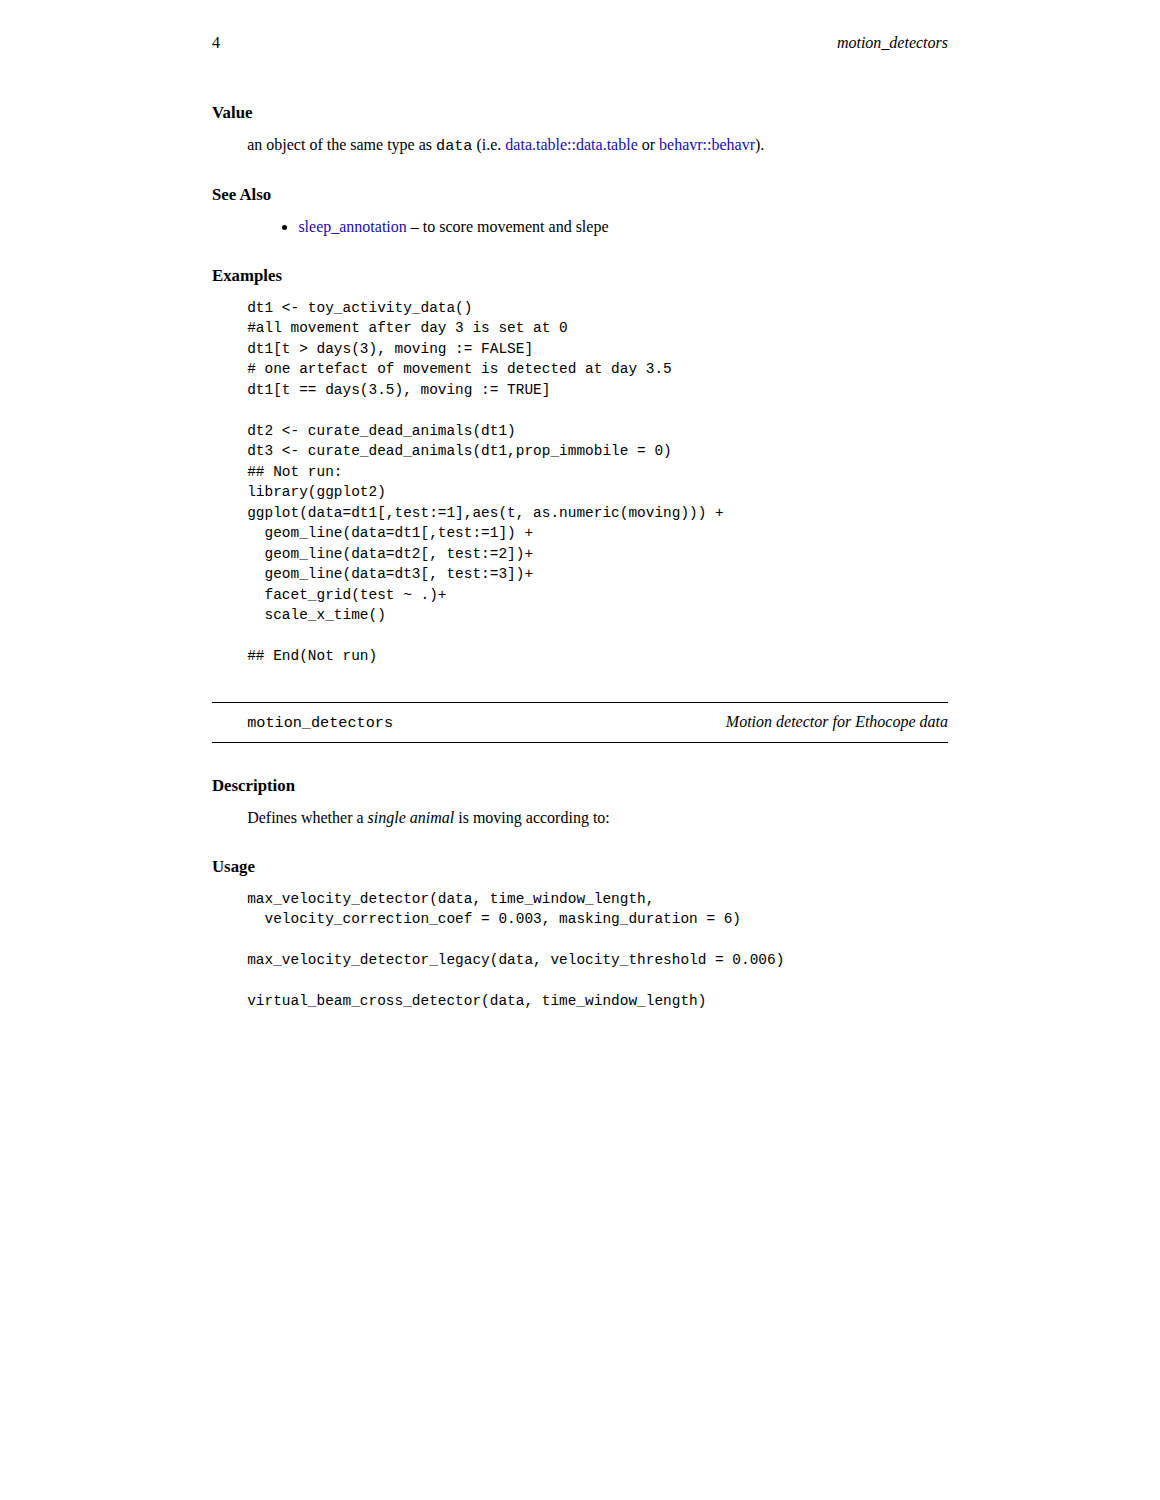4 motion_detectors
Value
an object of the same type as data (i.e. data.table::data.table or behavr::behavr).
See Also
sleep_annotation – to score movement and slepe
Examples
dt1 <- toy_activity_data()
#all movement after day 3 is set at 0
dt1[t > days(3), moving := FALSE]
# one artefact of movement is detected at day 3.5
dt1[t == days(3.5), moving := TRUE]

dt2 <- curate_dead_animals(dt1)
dt3 <- curate_dead_animals(dt1,prop_immobile = 0)
## Not run:
library(ggplot2)
ggplot(data=dt1[,test:=1],aes(t, as.numeric(moving))) +
  geom_line(data=dt1[,test:=1]) +
  geom_line(data=dt2[, test:=2])+
  geom_line(data=dt3[, test:=3])+
  facet_grid(test ~ .)+
  scale_x_time()

## End(Not run)
motion_detectors Motion detector for Ethocope data
Description
Defines whether a single animal is moving according to:
Usage
max_velocity_detector(data, time_window_length,
  velocity_correction_coef = 0.003, masking_duration = 6)

max_velocity_detector_legacy(data, velocity_threshold = 0.006)

virtual_beam_cross_detector(data, time_window_length)